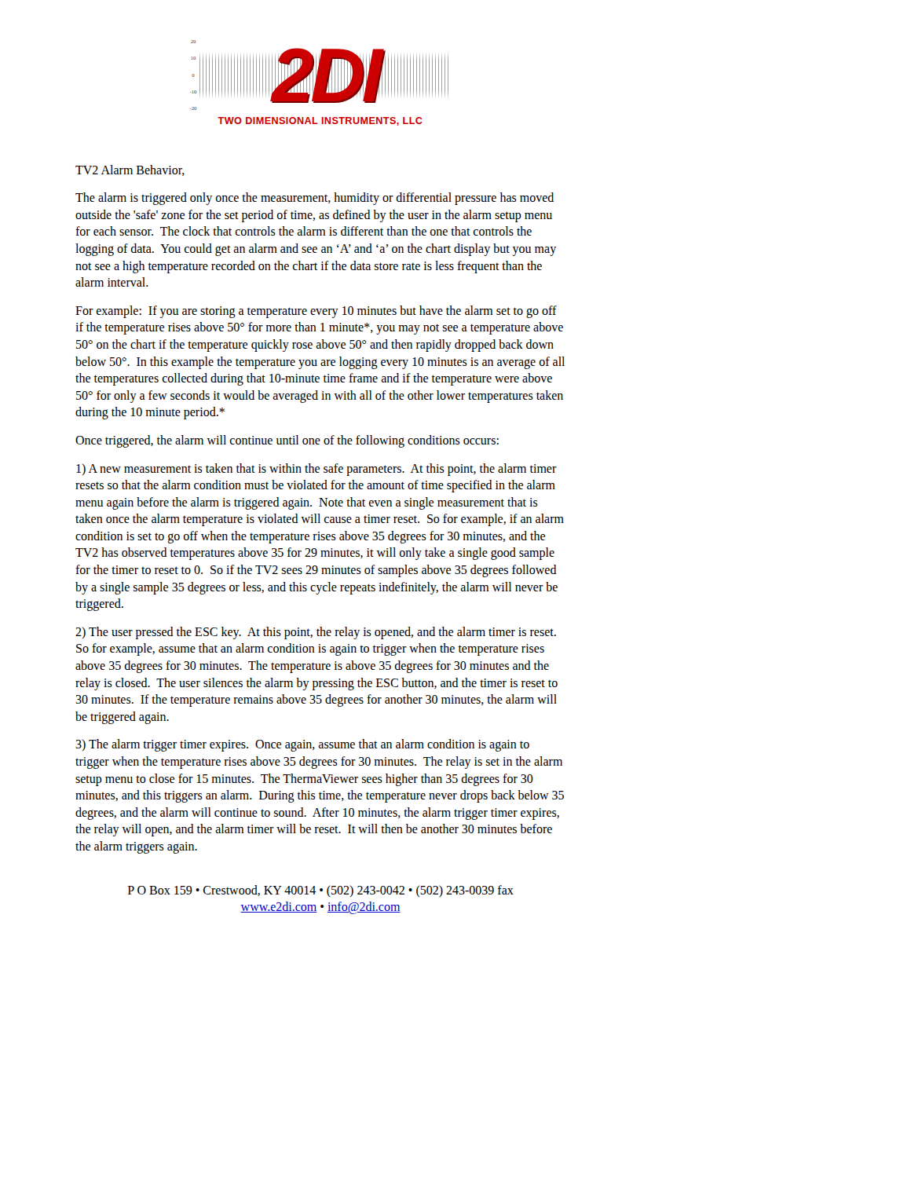20 10 0 -10 -20
2DI
TWO DIMENSIONAL INSTRUMENTS, LLC
TV2 Alarm Behavior,
The alarm is triggered only once the measurement, humidity or differential pressure has moved outside the 'safe' zone for the set period of time, as defined by the user in the alarm setup menu for each sensor. The clock that controls the alarm is different than the one that controls the logging of data. You could get an alarm and see an ‘A’ and ‘a’ on the chart display but you may not see a high temperature recorded on the chart if the data store rate is less frequent than the alarm interval.
For example: If you are storing a temperature every 10 minutes but have the alarm set to go off if the temperature rises above 50° for more than 1 minute*, you may not see a temperature above 50° on the chart if the temperature quickly rose above 50° and then rapidly dropped back down below 50°. In this example the temperature you are logging every 10 minutes is an average of all the temperatures collected during that 10-minute time frame and if the temperature were above 50° for only a few seconds it would be averaged in with all of the other lower temperatures taken during the 10 minute period.*
Once triggered, the alarm will continue until one of the following conditions occurs:
1) A new measurement is taken that is within the safe parameters. At this point, the alarm timer resets so that the alarm condition must be violated for the amount of time specified in the alarm menu again before the alarm is triggered again. Note that even a single measurement that is taken once the alarm temperature is violated will cause a timer reset. So for example, if an alarm condition is set to go off when the temperature rises above 35 degrees for 30 minutes, and the TV2 has observed temperatures above 35 for 29 minutes, it will only take a single good sample for the timer to reset to 0. So if the TV2 sees 29 minutes of samples above 35 degrees followed by a single sample 35 degrees or less, and this cycle repeats indefinitely, the alarm will never be triggered.
2) The user pressed the ESC key. At this point, the relay is opened, and the alarm timer is reset. So for example, assume that an alarm condition is again to trigger when the temperature rises above 35 degrees for 30 minutes. The temperature is above 35 degrees for 30 minutes and the relay is closed. The user silences the alarm by pressing the ESC button, and the timer is reset to 30 minutes. If the temperature remains above 35 degrees for another 30 minutes, the alarm will be triggered again.
3) The alarm trigger timer expires. Once again, assume that an alarm condition is again to trigger when the temperature rises above 35 degrees for 30 minutes. The relay is set in the alarm setup menu to close for 15 minutes. The ThermaViewer sees higher than 35 degrees for 30 minutes, and this triggers an alarm. During this time, the temperature never drops back below 35 degrees, and the alarm will continue to sound. After 10 minutes, the alarm trigger timer expires, the relay will open, and the alarm timer will be reset. It will then be another 30 minutes before the alarm triggers again.
P O Box 159 • Crestwood, KY 40014 • (502) 243-0042 • (502) 243-0039 fax
www.e2di.com • info@2di.com